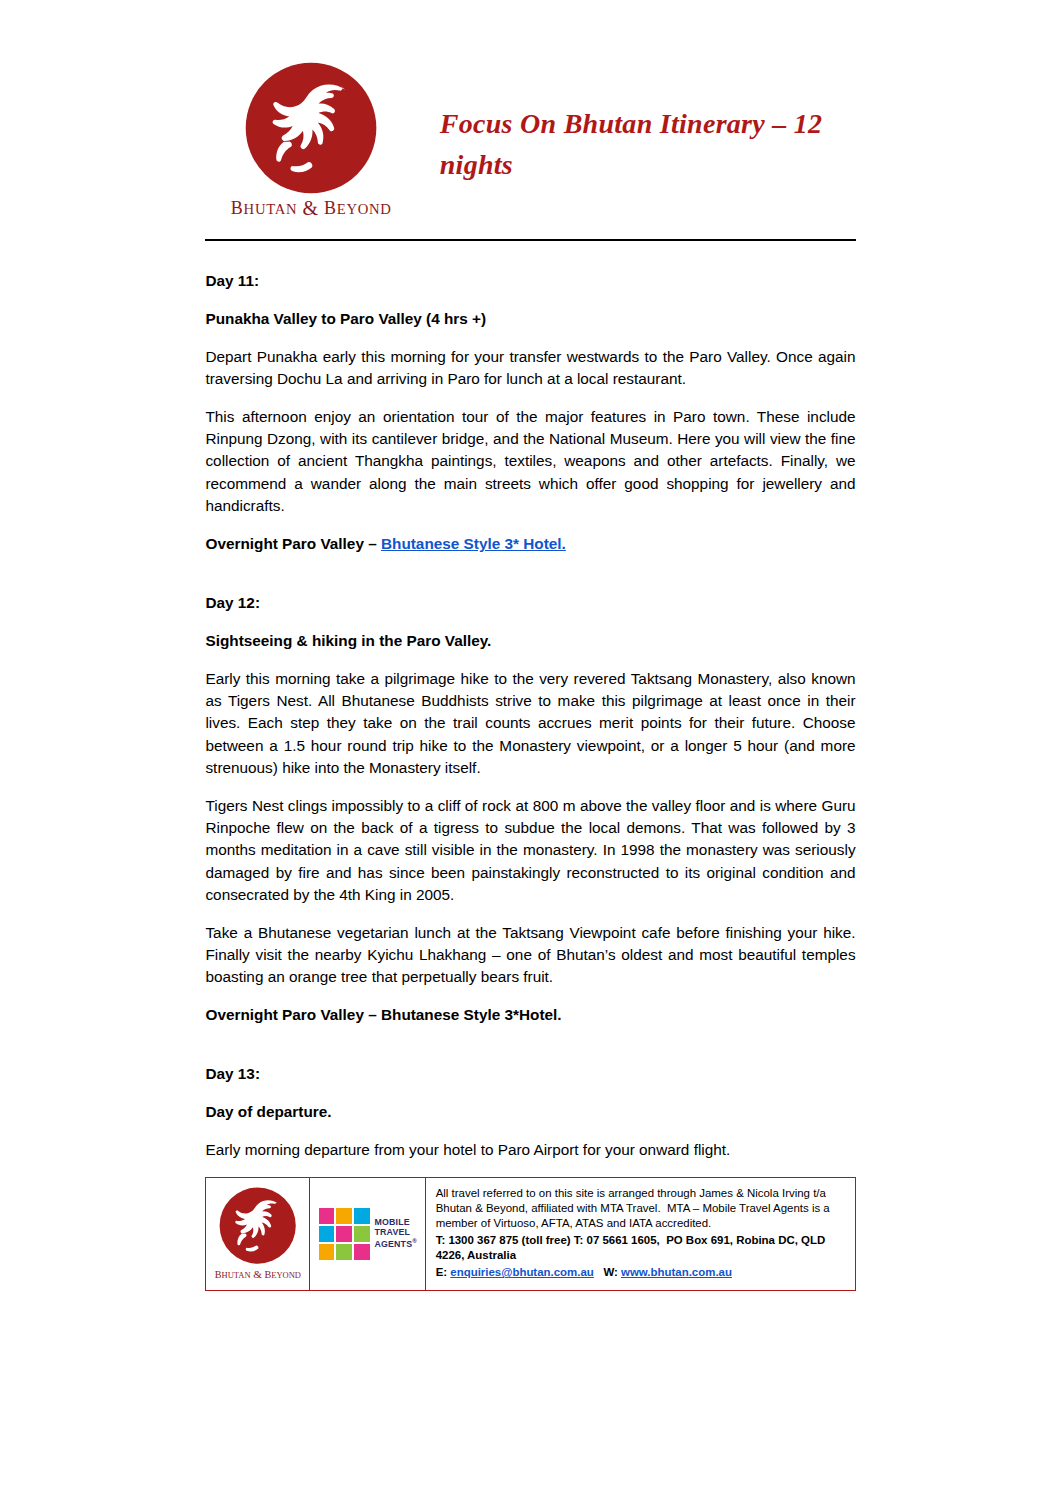BHUTAN & BEYOND
Focus On Bhutan Itinerary – 12 nights
Day 11:
Punakha Valley to Paro Valley (4 hrs +)
Depart Punakha early this morning for your transfer westwards to the Paro Valley. Once again traversing Dochu La and arriving in Paro for lunch at a local restaurant.
This afternoon enjoy an orientation tour of the major features in Paro town. These include Rinpung Dzong, with its cantilever bridge, and the National Museum. Here you will view the fine collection of ancient Thangkha paintings, textiles, weapons and other artefacts. Finally, we recommend a wander along the main streets which offer good shopping for jewellery and handicrafts.
Overnight Paro Valley – Bhutanese Style 3* Hotel.
Day 12:
Sightseeing & hiking in the Paro Valley.
Early this morning take a pilgrimage hike to the very revered Taktsang Monastery, also known as Tigers Nest. All Bhutanese Buddhists strive to make this pilgrimage at least once in their lives. Each step they take on the trail counts accrues merit points for their future. Choose between a 1.5 hour round trip hike to the Monastery viewpoint, or a longer 5 hour (and more strenuous) hike into the Monastery itself.
Tigers Nest clings impossibly to a cliff of rock at 800 m above the valley floor and is where Guru Rinpoche flew on the back of a tigress to subdue the local demons. That was followed by 3 months meditation in a cave still visible in the monastery. In 1998 the monastery was seriously damaged by fire and has since been painstakingly reconstructed to its original condition and consecrated by the 4th King in 2005.
Take a Bhutanese vegetarian lunch at the Taktsang Viewpoint cafe before finishing your hike. Finally visit the nearby Kyichu Lhakhang – one of Bhutan’s oldest and most beautiful temples boasting an orange tree that perpetually bears fruit.
Overnight Paro Valley – Bhutanese Style 3*Hotel.
Day 13:
Day of departure.
Early morning departure from your hotel to Paro Airport for your onward flight.
BHUTAN & BEYOND
MOBILE
TRAVEL
AGENTS®
All travel referred to on this site is arranged through James & Nicola Irving t/a Bhutan & Beyond, affiliated with MTA Travel. MTA – Mobile Travel Agents is a member of Virtuoso, AFTA, ATAS and IATA accredited.
T: 1300 367 875 (toll free) T: 07 5661 1605, PO Box 691, Robina DC, QLD 4226, Australia
E: enquiries@bhutan.com.au W: www.bhutan.com.au